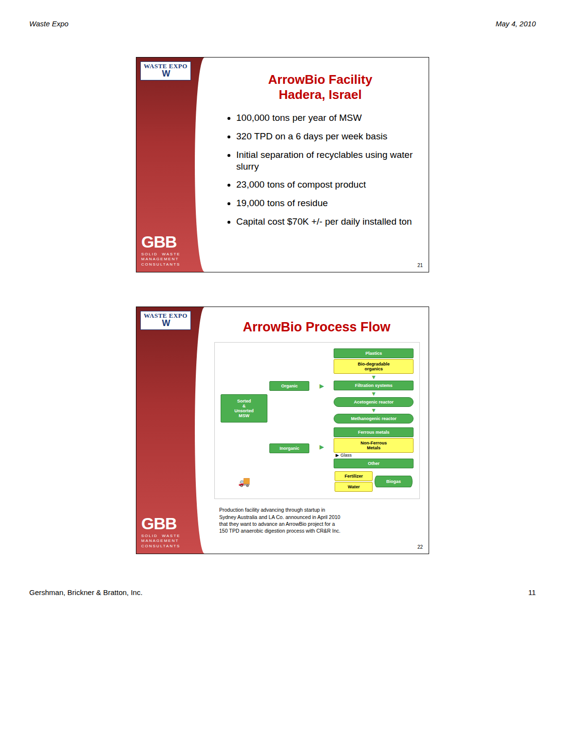Waste Expo
May 4, 2010
WASTE EXPO
W
GBB
SOLID WASTE
MANAGEMENT
CONSULTANTS
ArrowBio Facility
Hadera, Israel
100,000 tons per year of MSW
320 TPD on a 6 days per week basis
Initial separation of recyclables using water slurry
23,000 tons of compost product
19,000 tons of residue
Capital cost $70K +/- per daily installed ton
21
WASTE EXPO
W
GBB
SOLID WASTE
MANAGEMENT
CONSULTANTS
ArrowBio Process Flow
| Sorted & Unsorted MSW | Organic | ▶ | Plastics Bio-degradable organics ▼ Filtration systems ▼ Acetogenic reactor ▼ Methanogenic reactor |
| Inorganic | ▶ | Ferrous metals Non-Ferrous Metals ▶ Glass Other |
| 🚚 | | / Fertilizer Water / Biogas / |
Production facility advancing through startup in
Sydney Australia and LA Co. announced in April 2010
that they want to advance an ArrowBio project for a
150 TPD anaerobic digestion process with CR&R Inc.
22
Gershman, Brickner & Bratton, Inc.
11